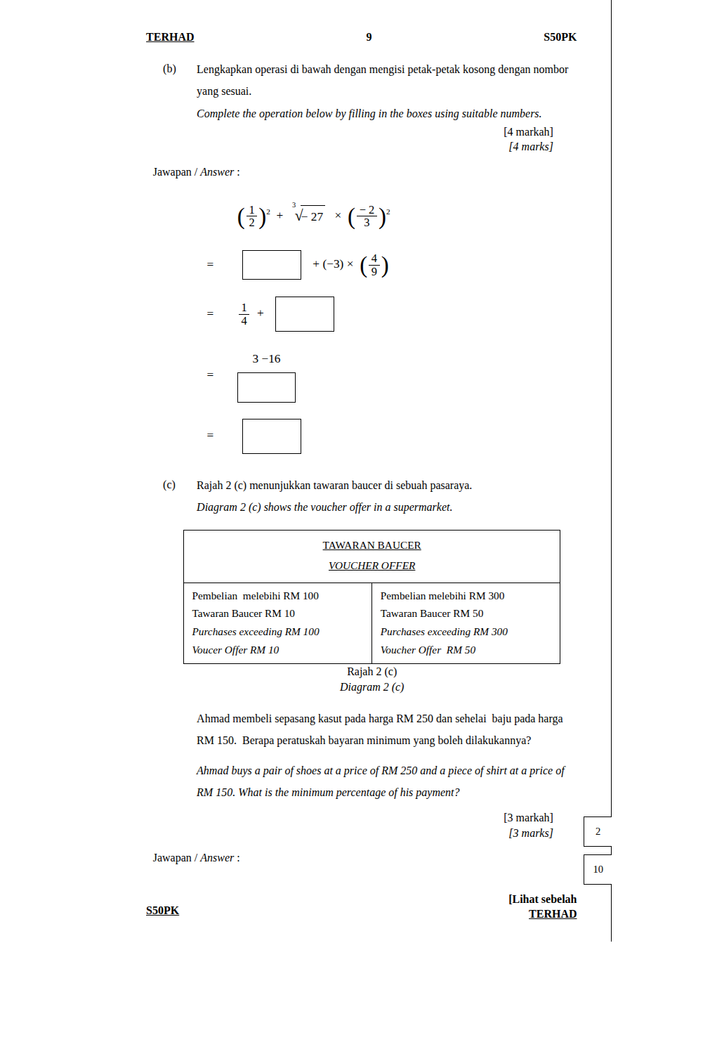TERHAD 9 S50PK
(b)
Lengkapkan operasi di bawah dengan mengisi petak-petak kosong dengan nombor yang sesuai.
Complete the operation below by filling in the boxes using suitable numbers.
[4 markah]
[4 marks]
Jawapan / Answer :
(12) 2 + 3√− 27 × (− 23) 2
= + (−3) × (49)
= 14 +
= 3 −16
=
(c)
Rajah 2 (c) menunjukkan tawaran baucer di sebuah pasaraya.
Diagram 2 (c) shows the voucher offer in a supermarket.
| TAWARAN BAUCER VOUCHER OFFER |
| --- |
| Pembelian melebihi RM 100 Tawaran Baucer RM 10 Purchases exceeding RM 100 Voucer Offer RM 10 | Pembelian melebihi RM 300 Tawaran Baucer RM 50 Purchases exceeding RM 300 Voucher Offer RM 50 |
Rajah 2 (c)
Diagram 2 (c)
Ahmad membeli sepasang kasut pada harga RM 250 dan sehelai baju pada harga RM 150. Berapa peratuskah bayaran minimum yang boleh dilakukannya?
Ahmad buys a pair of shoes at a price of RM 250 and a piece of shirt at a price of RM 150. What is the minimum percentage of his payment?
[3 markah]
[3 marks]
Jawapan / Answer :
2
10
S50PK [Lihat sebelah TERHAD